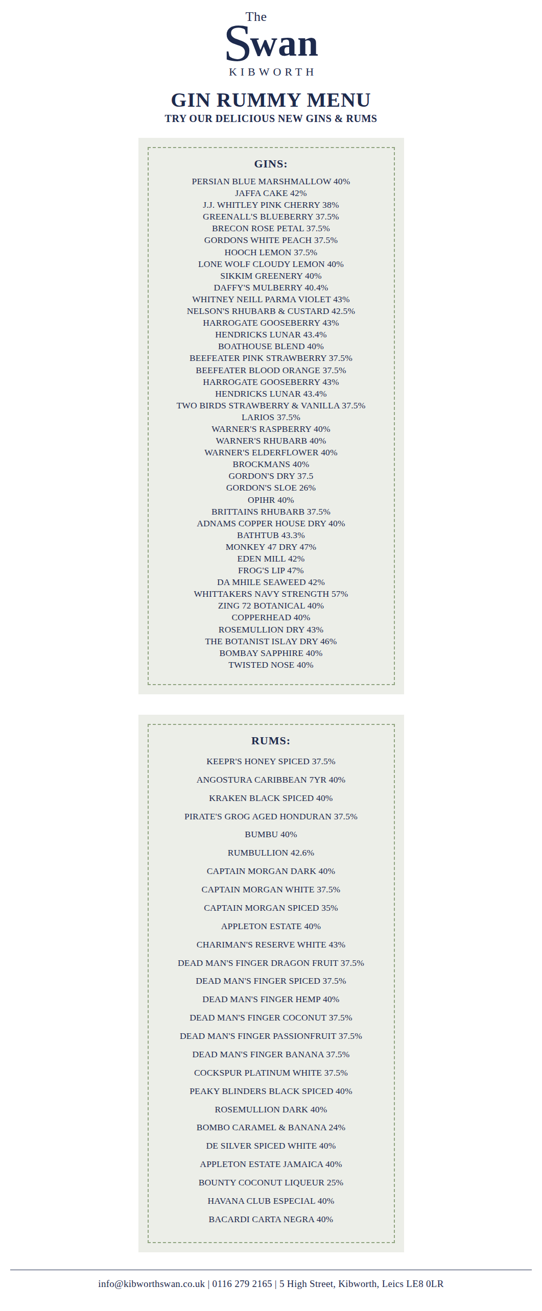The Swan KIBWORTH
GIN RUMMY MENU
TRY OUR DELICIOUS NEW GINS & RUMS
GINS:
PERSIAN BLUE MARSHMALLOW 40%
JAFFA CAKE 42%
J.J. WHITLEY PINK CHERRY 38%
GREENALL'S BLUEBERRY 37.5%
BRECON ROSE PETAL 37.5%
GORDONS WHITE PEACH 37.5%
HOOCH LEMON 37.5%
LONE WOLF CLOUDY LEMON 40%
SIKKIM GREENERY 40%
DAFFY'S MULBERRY 40.4%
WHITNEY NEILL PARMA VIOLET 43%
NELSON'S RHUBARB & CUSTARD 42.5%
HARROGATE GOOSEBERRY 43%
HENDRICKS LUNAR 43.4%
BOATHOUSE BLEND 40%
BEEFEATER PINK STRAWBERRY 37.5%
BEEFEATER BLOOD ORANGE 37.5%
HARROGATE GOOSEBERRY 43%
HENDRICKS LUNAR 43.4%
TWO BIRDS STRAWBERRY & VANILLA 37.5%
LARIOS 37.5%
WARNER'S RASPBERRY 40%
WARNER'S RHUBARB 40%
WARNER'S ELDERFLOWER 40%
BROCKMANS 40%
GORDON'S DRY 37.5
GORDON'S SLOE 26%
OPIHR 40%
BRITTAINS RHUBARB 37.5%
ADNAMS COPPER HOUSE DRY 40%
BATHTUB 43.3%
MONKEY 47 DRY 47%
EDEN MILL 42%
FROG'S LIP 47%
DA MHILE SEAWEED 42%
WHITTAKERS NAVY STRENGTH 57%
ZING 72 BOTANICAL 40%
COPPERHEAD 40%
ROSEMULLION DRY 43%
THE BOTANIST ISLAY DRY 46%
BOMBAY SAPPHIRE 40%
TWISTED NOSE 40%
RUMS:
KEEPR'S HONEY SPICED 37.5%
ANGOSTURA CARIBBEAN 7YR 40%
KRAKEN BLACK SPICED 40%
PIRATE'S GROG AGED HONDURAN 37.5%
BUMBU 40%
RUMBULLION 42.6%
CAPTAIN MORGAN DARK 40%
CAPTAIN MORGAN WHITE 37.5%
CAPTAIN MORGAN SPICED 35%
APPLETON ESTATE 40%
CHARIMAN'S RESERVE WHITE 43%
DEAD MAN'S FINGER DRAGON FRUIT 37.5%
DEAD MAN'S FINGER SPICED 37.5%
DEAD MAN'S FINGER HEMP 40%
DEAD MAN'S FINGER COCONUT 37.5%
DEAD MAN'S FINGER PASSIONFRUIT 37.5%
DEAD MAN'S FINGER BANANA 37.5%
COCKSPUR PLATINUM WHITE 37.5%
PEAKY BLINDERS BLACK SPICED 40%
ROSEMULLION DARK 40%
BOMBO CARAMEL & BANANA 24%
DE SILVER SPICED WHITE 40%
APPLETON ESTATE JAMAICA 40%
BOUNTY COCONUT LIQUEUR 25%
HAVANA CLUB ESPECIAL 40%
BACARDI CARTA NEGRA 40%
info@kibworthswan.co.uk | 0116 279 2165 | 5 High Street, Kibworth, Leics LE8 0LR